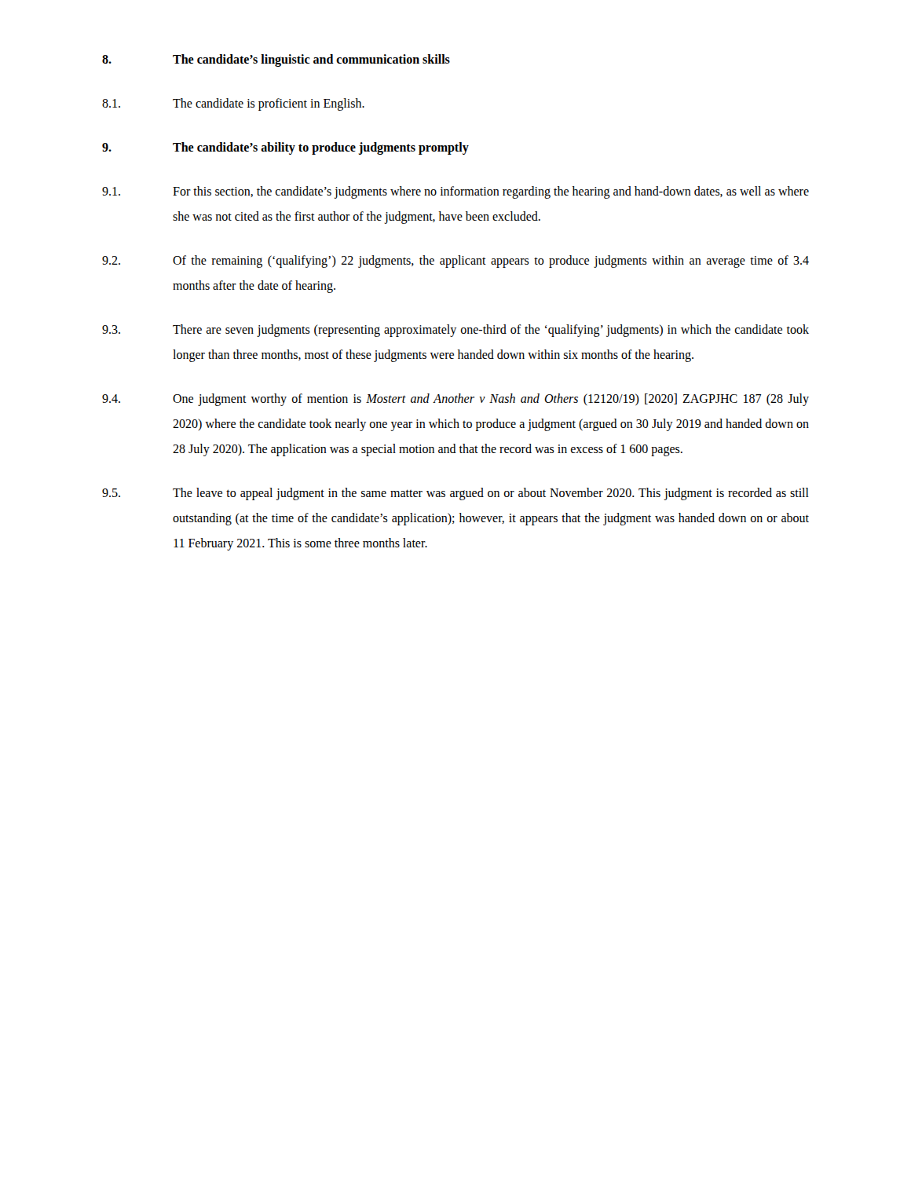8.
The candidate’s linguistic and communication skills
8.1.
The candidate is proficient in English.
9.
The candidate’s ability to produce judgments promptly
9.1.
For this section, the candidate’s judgments where no information regarding the hearing and hand-down dates, as well as where she was not cited as the first author of the judgment, have been excluded.
9.2.
Of the remaining (‘qualifying’) 22 judgments, the applicant appears to produce judgments within an average time of 3.4 months after the date of hearing.
9.3.
There are seven judgments (representing approximately one-third of the ‘qualifying’ judgments) in which the candidate took longer than three months, most of these judgments were handed down within six months of the hearing.
9.4.
One judgment worthy of mention is Mostert and Another v Nash and Others (12120/19) [2020] ZAGPJHC 187 (28 July 2020) where the candidate took nearly one year in which to produce a judgment (argued on 30 July 2019 and handed down on 28 July 2020). The application was a special motion and that the record was in excess of 1 600 pages.
9.5.
The leave to appeal judgment in the same matter was argued on or about November 2020. This judgment is recorded as still outstanding (at the time of the candidate’s application); however, it appears that the judgment was handed down on or about 11 February 2021. This is some three months later.